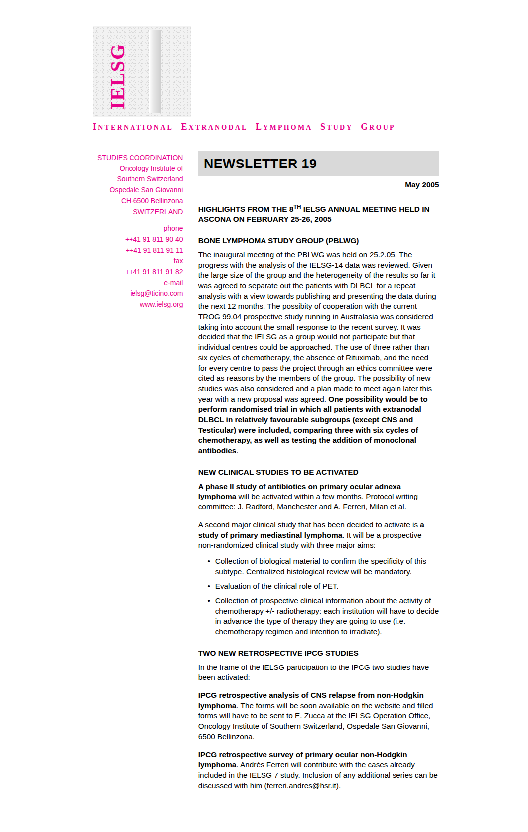IELSG
INTERNATIONAL EXTRANODAL LYMPHOMA STUDY GROUP
STUDIES COORDINATION
Oncology Institute of
Southern Switzerland
Ospedale San Giovanni
CH-6500 Bellinzona
SWITZERLAND
phone
++41 91 811 90 40
++41 91 811 91 11
fax
++41 91 811 91 82
e-mail
ielsg@ticino.com
www.ielsg.org
NEWSLETTER 19
May 2005
HIGHLIGHTS FROM THE 8TH IELSG ANNUAL MEETING HELD IN ASCONA ON FEBRUARY 25-26, 2005
BONE LYMPHOMA STUDY GROUP (PBLWG)
The inaugural meeting of the PBLWG was held on 25.2.05. The progress with the analysis of the IELSG-14 data was reviewed. Given the large size of the group and the heterogeneity of the results so far it was agreed to separate out the patients with DLBCL for a repeat analysis with a view towards publishing and presenting the data during the next 12 months. The possibity of cooperation with the current TROG 99.04 prospective study running in Australasia was considered taking into account the small response to the recent survey. It was decided that the IELSG as a group would not participate but that individual centres could be approached. The use of three rather than six cycles of chemotherapy, the absence of Rituximab, and the need for every centre to pass the project through an ethics committee were cited as reasons by the members of the group. The possibility of new studies was also considered and a plan made to meet again later this year with a new proposal was agreed. One possibility would be to perform randomised trial in which all patients with extranodal DLBCL in relatively favourable subgroups (except CNS and Testicular) were included, comparing three with six cycles of chemotherapy, as well as testing the addition of monoclonal antibodies.
NEW CLINICAL STUDIES TO BE ACTIVATED
A phase II study of antibiotics on primary ocular adnexa lymphoma will be activated within a few months. Protocol writing committee: J. Radford, Manchester and A. Ferreri, Milan et al.
A second major clinical study that has been decided to activate is a study of primary mediastinal lymphoma. It will be a prospective non-randomized clinical study with three major aims:
Collection of biological material to confirm the specificity of this subtype. Centralized histological review will be mandatory.
Evaluation of the clinical role of PET.
Collection of prospective clinical information about the activity of chemotherapy +/- radiotherapy: each institution will have to decide in advance the type of therapy they are going to use (i.e. chemotherapy regimen and intention to irradiate).
TWO NEW RETROSPECTIVE IPCG STUDIES
In the frame of the IELSG participation to the IPCG two studies have been activated:
IPCG retrospective analysis of CNS relapse from non-Hodgkin lymphoma. The forms will be soon available on the website and filled forms will have to be sent to E. Zucca at the IELSG Operation Office, Oncology Institute of Southern Switzerland, Ospedale San Giovanni, 6500 Bellinzona.
IPCG retrospective survey of primary ocular non-Hodgkin lymphoma. Andrés Ferreri will contribute with the cases already included in the IELSG 7 study. Inclusion of any additional series can be discussed with him (ferreri.andres@hsr.it).